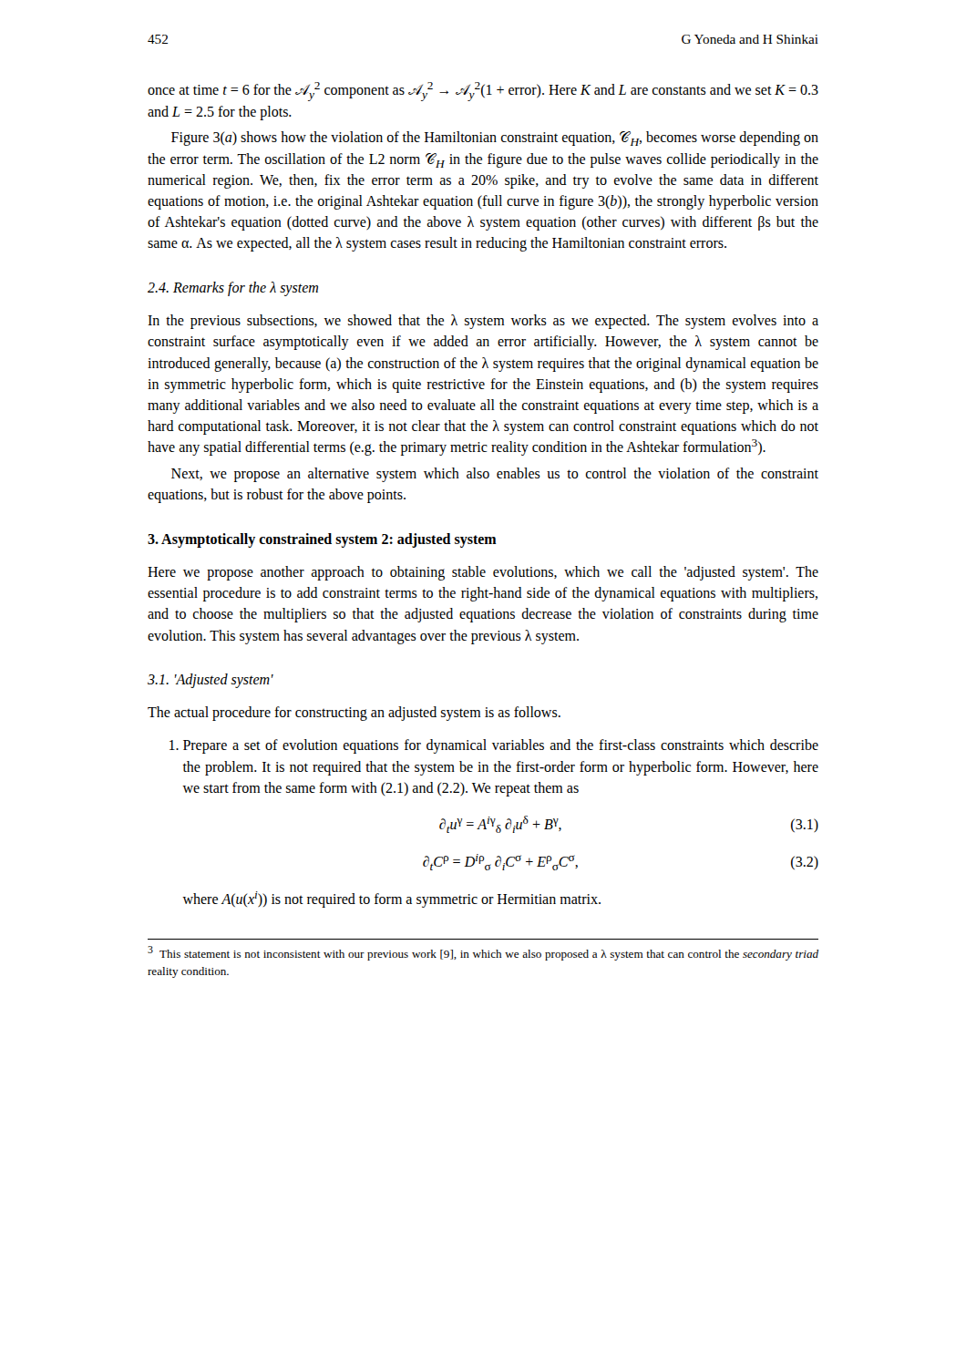452 G Yoneda and H Shinkai
once at time t = 6 for the 𝒜y2 component as 𝒜y2 → 𝒜y2(1 + error). Here K and L are constants and we set K = 0.3 and L = 2.5 for the plots.
Figure 3(a) shows how the violation of the Hamiltonian constraint equation, 𝒞H, becomes worse depending on the error term. The oscillation of the L2 norm 𝒞H in the figure due to the pulse waves collide periodically in the numerical region. We, then, fix the error term as a 20% spike, and try to evolve the same data in different equations of motion, i.e. the original Ashtekar equation (full curve in figure 3(b)), the strongly hyperbolic version of Ashtekar's equation (dotted curve) and the above λ system equation (other curves) with different βs but the same α. As we expected, all the λ system cases result in reducing the Hamiltonian constraint errors.
2.4. Remarks for the λ system
In the previous subsections, we showed that the λ system works as we expected. The system evolves into a constraint surface asymptotically even if we added an error artificially. However, the λ system cannot be introduced generally, because (a) the construction of the λ system requires that the original dynamical equation be in symmetric hyperbolic form, which is quite restrictive for the Einstein equations, and (b) the system requires many additional variables and we also need to evaluate all the constraint equations at every time step, which is a hard computational task. Moreover, it is not clear that the λ system can control constraint equations which do not have any spatial differential terms (e.g. the primary metric reality condition in the Ashtekar formulation3).
Next, we propose an alternative system which also enables us to control the violation of the constraint equations, but is robust for the above points.
3. Asymptotically constrained system 2: adjusted system
Here we propose another approach to obtaining stable evolutions, which we call the 'adjusted system'. The essential procedure is to add constraint terms to the right-hand side of the dynamical equations with multipliers, and to choose the multipliers so that the adjusted equations decrease the violation of constraints during time evolution. This system has several advantages over the previous λ system.
3.1. 'Adjusted system'
The actual procedure for constructing an adjusted system is as follows.
Prepare a set of evolution equations for dynamical variables and the first-class constraints which describe the problem. It is not required that the system be in the first-order form or hyperbolic form. However, here we start from the same form with (2.1) and (2.2). We repeat them as
∂tuγ = Aiγδ ∂iuδ + Bγ, (3.1)
∂tCρ = Diρσ ∂iCσ + EρσCσ, (3.2)
where A(u(xi)) is not required to form a symmetric or Hermitian matrix.
3 This statement is not inconsistent with our previous work [9], in which we also proposed a λ system that can control the secondary triad reality condition.